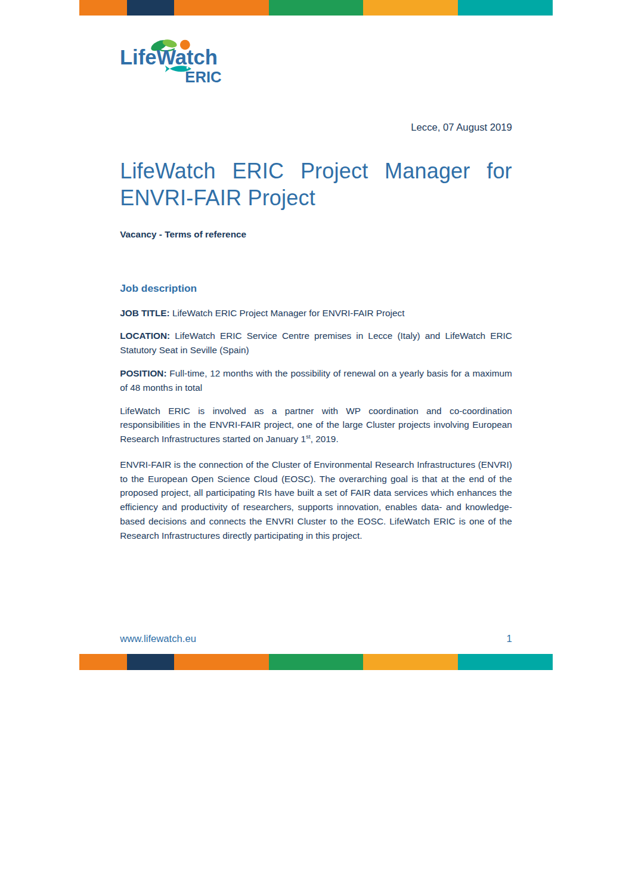LifeWatch ERIC
Lecce, 07 August 2019
LifeWatch ERIC Project Manager for ENVRI-FAIR Project
Vacancy - Terms of reference
Job description
JOB TITLE: LifeWatch ERIC Project Manager for ENVRI-FAIR Project
LOCATION: LifeWatch ERIC Service Centre premises in Lecce (Italy) and LifeWatch ERIC Statutory Seat in Seville (Spain)
POSITION: Full-time, 12 months with the possibility of renewal on a yearly basis for a maximum of 48 months in total
LifeWatch ERIC is involved as a partner with WP coordination and co-coordination responsibilities in the ENVRI-FAIR project, one of the large Cluster projects involving European Research Infrastructures started on January 1st, 2019.
ENVRI-FAIR is the connection of the Cluster of Environmental Research Infrastructures (ENVRI) to the European Open Science Cloud (EOSC). The overarching goal is that at the end of the proposed project, all participating RIs have built a set of FAIR data services which enhances the efficiency and productivity of researchers, supports innovation, enables data- and knowledge-based decisions and connects the ENVRI Cluster to the EOSC. LifeWatch ERIC is one of the Research Infrastructures directly participating in this project.
www.lifewatch.eu 1